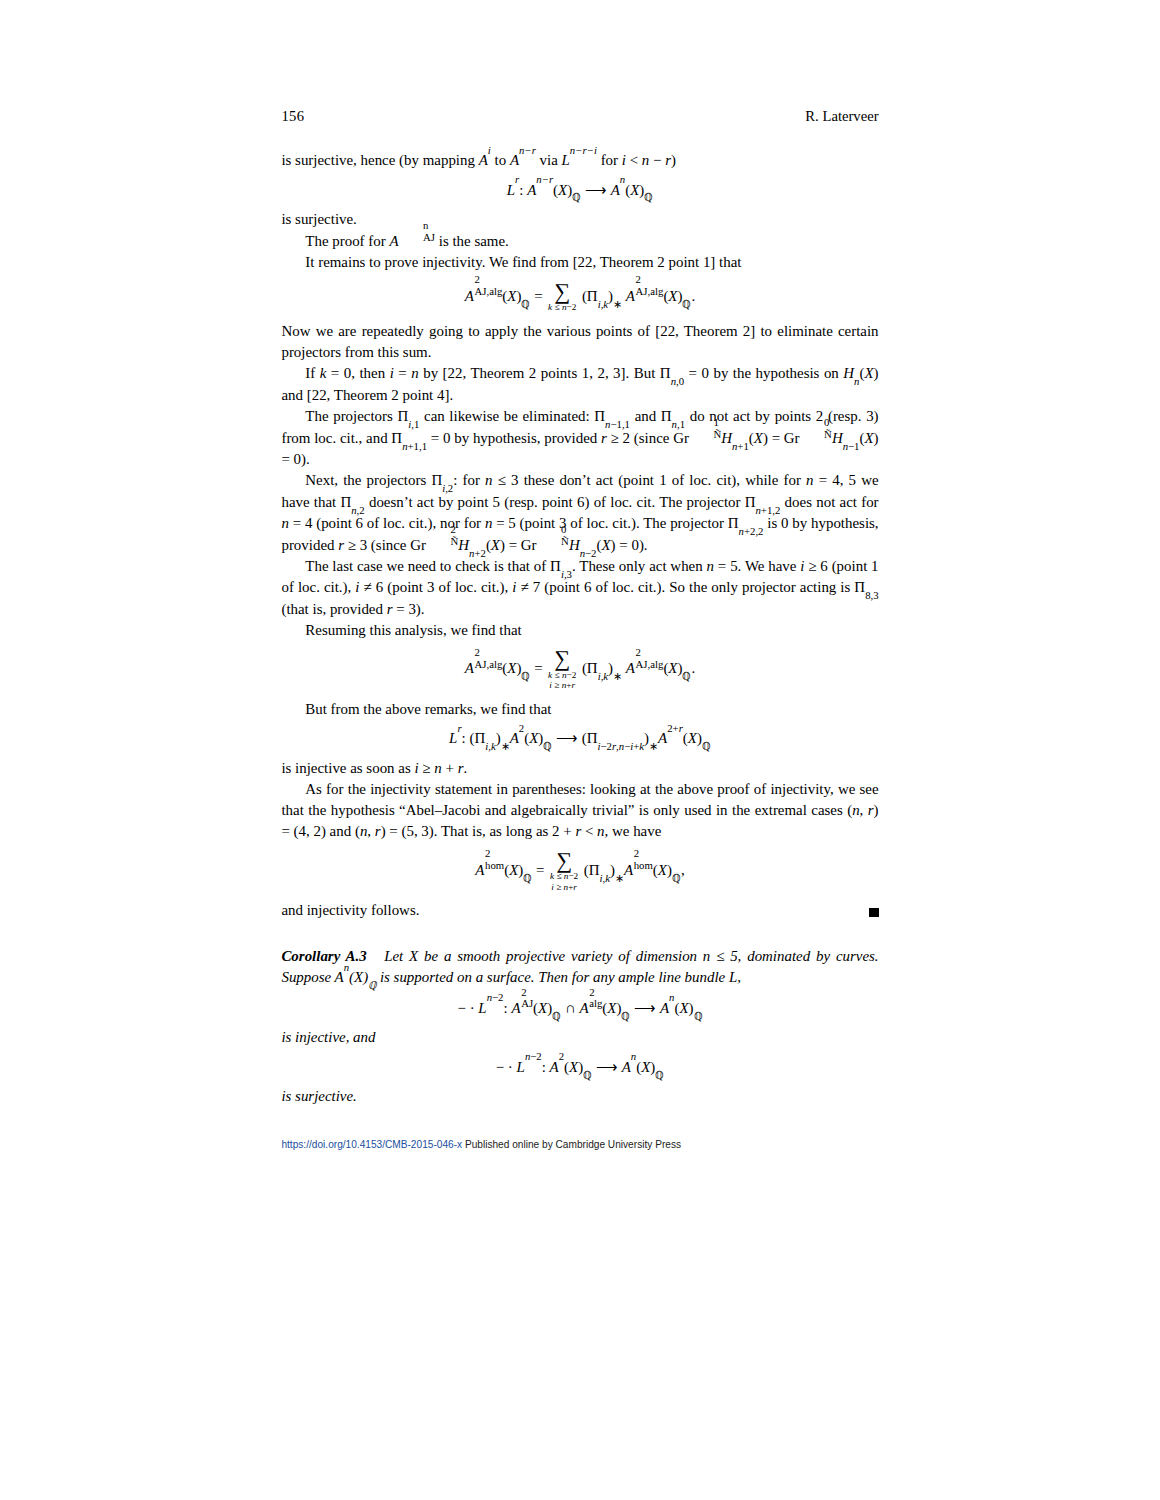156 R. Laterveer
is surjective, hence (by mapping Ai to An−r via Ln−r−i for i < n − r)
Lr: An−r(X)ℚ ⟶ An(X)ℚ
is surjective.
The proof for AnAJ is the same.
It remains to prove injectivity. We find from [22, Theorem 2 point 1] that
A 2 AJ,alg(X)ℚ = ∑k ≤ n−2 (Πi,k)∗ A 2 AJ,alg(X)ℚ.
Now we are repeatedly going to apply the various points of [22, Theorem 2] to eliminate certain projectors from this sum.
If k = 0, then i = n by [22, Theorem 2 points 1, 2, 3]. But Πn,0 = 0 by the hypothesis on Hn(X) and [22, Theorem 2 point 4].
The projectors Πi,1 can likewise be eliminated: Πn−1,1 and Πn,1 do not act by points 2 (resp. 3) from loc. cit., and Πn+1,1 = 0 by hypothesis, provided r ≥ 2 (since Gr1 ÑHn+1(X) = Gr0 ÑHn−1(X) = 0).
Next, the projectors Πi,2: for n ≤ 3 these don’t act (point 1 of loc. cit), while for n = 4, 5 we have that Πn,2 doesn’t act by point 5 (resp. point 6) of loc. cit. The projector Πn+1,2 does not act for n = 4 (point 6 of loc. cit.), nor for n = 5 (point 3 of loc. cit.). The projector Πn+2,2 is 0 by hypothesis, provided r ≥ 3 (since Gr2 ÑHn+2(X) = Gr0 ÑHn−2(X) = 0).
The last case we need to check is that of Πi,3. These only act when n = 5. We have i ≥ 6 (point 1 of loc. cit.), i ≠ 6 (point 3 of loc. cit.), i ≠ 7 (point 6 of loc. cit.). So the only projector acting is Π8,3 (that is, provided r = 3).
Resuming this analysis, we find that
A 2 AJ,alg(X)ℚ = ∑k ≤ n−2
i ≥ n+r (Πi,k)∗ A 2 AJ,alg(X)ℚ.
But from the above remarks, we find that
Lr: (Πi,k)∗A2(X)ℚ ⟶ (Πi−2r,n−i+k)∗A2+r(X)ℚ
is injective as soon as i ≥ n + r.
As for the injectivity statement in parentheses: looking at the above proof of injectivity, we see that the hypothesis “Abel–Jacobi and algebraically trivial” is only used in the extremal cases (n, r) = (4, 2) and (n, r) = (5, 3). That is, as long as 2 + r < n, we have
A 2 hom(X)ℚ = ∑k ≤ n−2
i ≥ n+r (Πi,k)∗A 2 hom(X)ℚ,
and injectivity follows.
Corollary A.3 Let X be a smooth projective variety of dimension n ≤ 5, dominated by curves. Suppose An(X)ℚ is supported on a surface. Then for any ample line bundle L,
− · Ln−2: A 2 AJ(X)ℚ ∩ A 2 alg(X)ℚ ⟶ An(X)ℚ
is injective, and
− · Ln−2: A2(X)ℚ ⟶ An(X)ℚ
is surjective.
https://doi.org/10.4153/CMB-2015-046-x Published online by Cambridge University Press